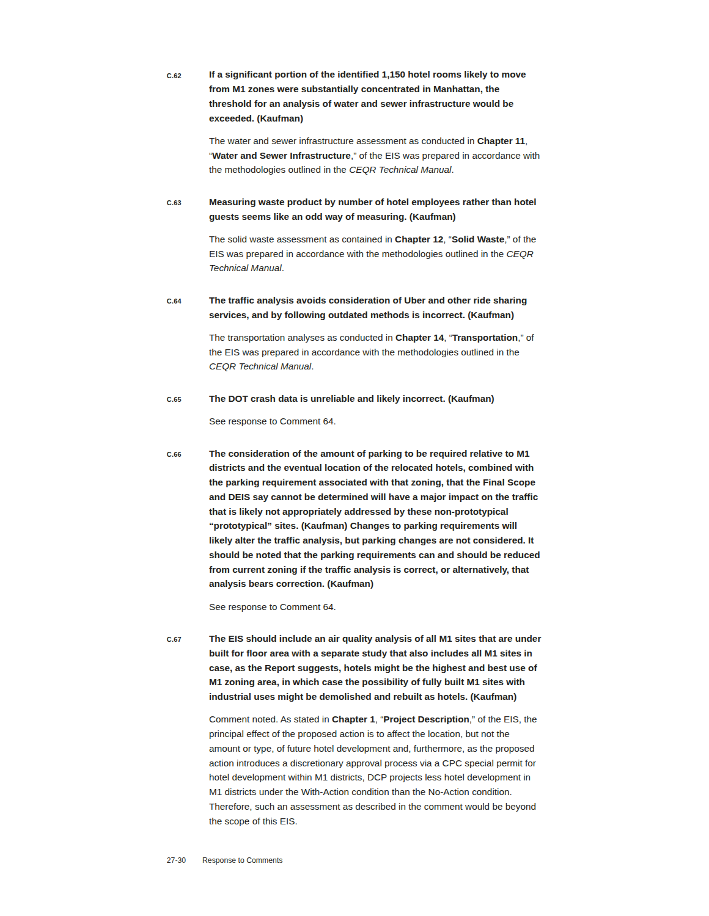C.62
If a significant portion of the identified 1,150 hotel rooms likely to move from M1 zones were substantially concentrated in Manhattan, the threshold for an analysis of water and sewer infrastructure would be exceeded. (Kaufman)
The water and sewer infrastructure assessment as conducted in Chapter 11, “Water and Sewer Infrastructure,” of the EIS was prepared in accordance with the methodologies outlined in the CEQR Technical Manual.
C.63
Measuring waste product by number of hotel employees rather than hotel guests seems like an odd way of measuring. (Kaufman)
The solid waste assessment as contained in Chapter 12, “Solid Waste,” of the EIS was prepared in accordance with the methodologies outlined in the CEQR Technical Manual.
C.64
The traffic analysis avoids consideration of Uber and other ride sharing services, and by following outdated methods is incorrect. (Kaufman)
The transportation analyses as conducted in Chapter 14, “Transportation,” of the EIS was prepared in accordance with the methodologies outlined in the CEQR Technical Manual.
C.65
The DOT crash data is unreliable and likely incorrect. (Kaufman)
See response to Comment 64.
C.66
The consideration of the amount of parking to be required relative to M1 districts and the eventual location of the relocated hotels, combined with the parking requirement associated with that zoning, that the Final Scope and DEIS say cannot be determined will have a major impact on the traffic that is likely not appropriately addressed by these non-prototypical “prototypical” sites. (Kaufman) Changes to parking requirements will likely alter the traffic analysis, but parking changes are not considered. It should be noted that the parking requirements can and should be reduced from current zoning if the traffic analysis is correct, or alternatively, that analysis bears correction. (Kaufman)
See response to Comment 64.
C.67
The EIS should include an air quality analysis of all M1 sites that are under built for floor area with a separate study that also includes all M1 sites in case, as the Report suggests, hotels might be the highest and best use of M1 zoning area, in which case the possibility of fully built M1 sites with industrial uses might be demolished and rebuilt as hotels. (Kaufman)
Comment noted. As stated in Chapter 1, “Project Description,” of the EIS, the principal effect of the proposed action is to affect the location, but not the amount or type, of future hotel development and, furthermore, as the proposed action introduces a discretionary approval process via a CPC special permit for hotel development within M1 districts, DCP projects less hotel development in M1 districts under the With-Action condition than the No-Action condition. Therefore, such an assessment as described in the comment would be beyond the scope of this EIS.
27-30 Response to Comments